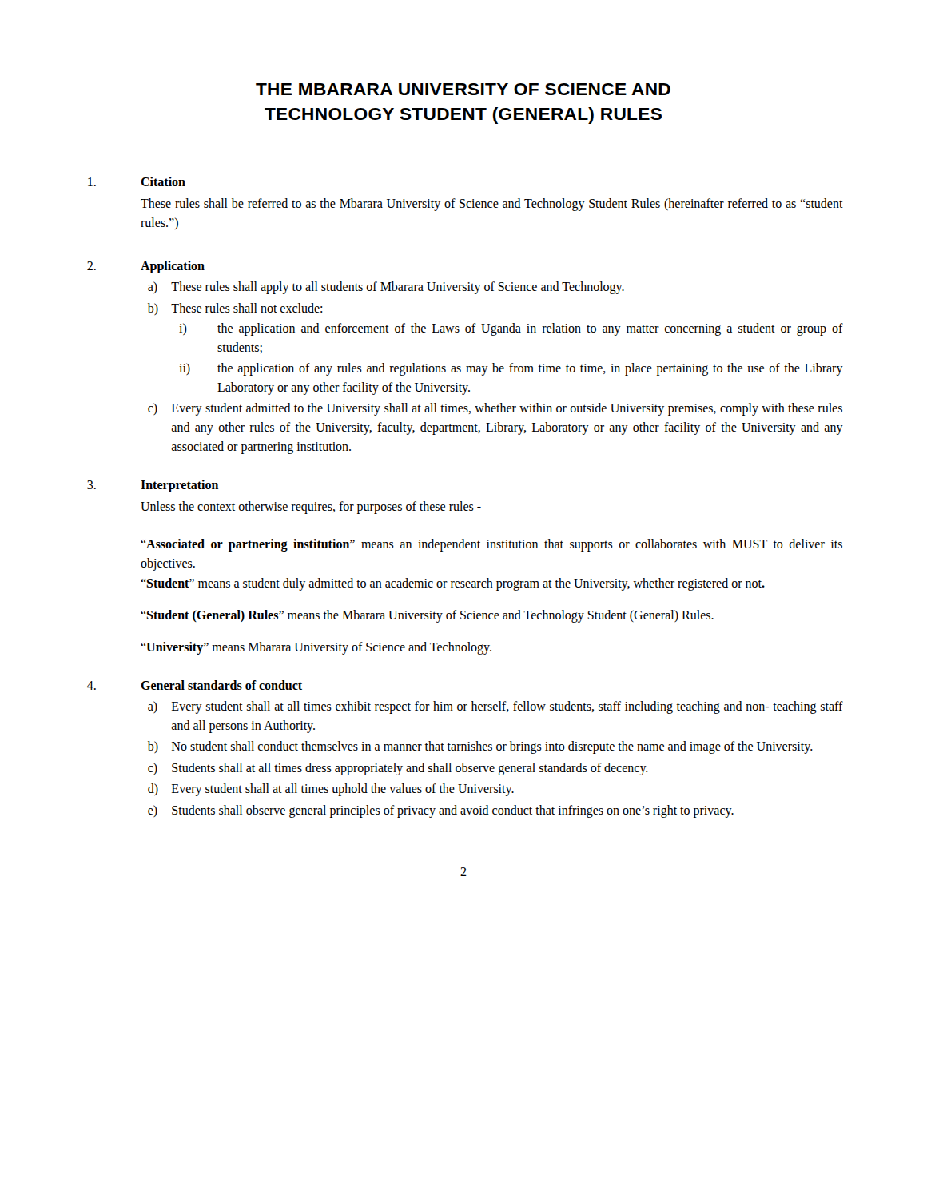THE MBARARA UNIVERSITY OF SCIENCE AND
TECHNOLOGY STUDENT (GENERAL) RULES
1.
Citation
These rules shall be referred to as the Mbarara University of Science and Technology Student Rules (hereinafter referred to as “student rules.”)
2.
Application
a) These rules shall apply to all students of Mbarara University of Science and Technology.
b) These rules shall not exclude:
i) the application and enforcement of the Laws of Uganda in relation to any matter concerning a student or group of students;
ii) the application of any rules and regulations as may be from time to time, in place pertaining to the use of the Library Laboratory or any other facility of the University.
c) Every student admitted to the University shall at all times, whether within or outside University premises, comply with these rules and any other rules of the University, faculty, department, Library, Laboratory or any other facility of the University and any associated or partnering institution.
3.
Interpretation
Unless the context otherwise requires, for purposes of these rules -
“Associated or partnering institution” means an independent institution that supports or collaborates with MUST to deliver its objectives.
“Student” means a student duly admitted to an academic or research program at the University, whether registered or not.
“Student (General) Rules” means the Mbarara University of Science and Technology Student (General) Rules.
“University” means Mbarara University of Science and Technology.
4.
General standards of conduct
a) Every student shall at all times exhibit respect for him or herself, fellow students, staff including teaching and non- teaching staff and all persons in Authority.
b) No student shall conduct themselves in a manner that tarnishes or brings into disrepute the name and image of the University.
c) Students shall at all times dress appropriately and shall observe general standards of decency.
d) Every student shall at all times uphold the values of the University.
e) Students shall observe general principles of privacy and avoid conduct that infringes on one’s right to privacy.
2